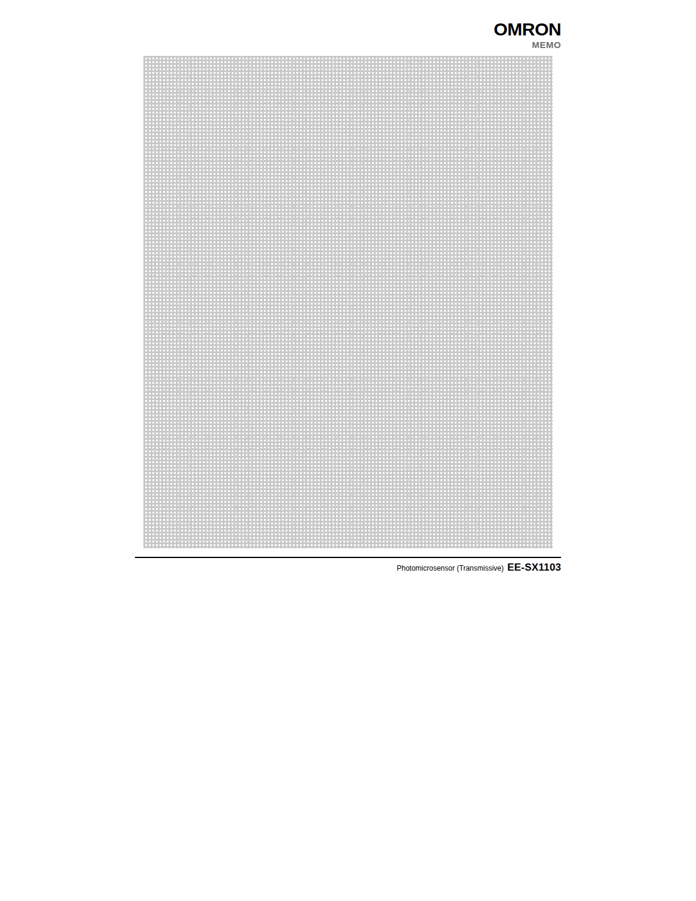OMRON
MEMO
Photomicrosensor (Transmissive) EE-SX1103